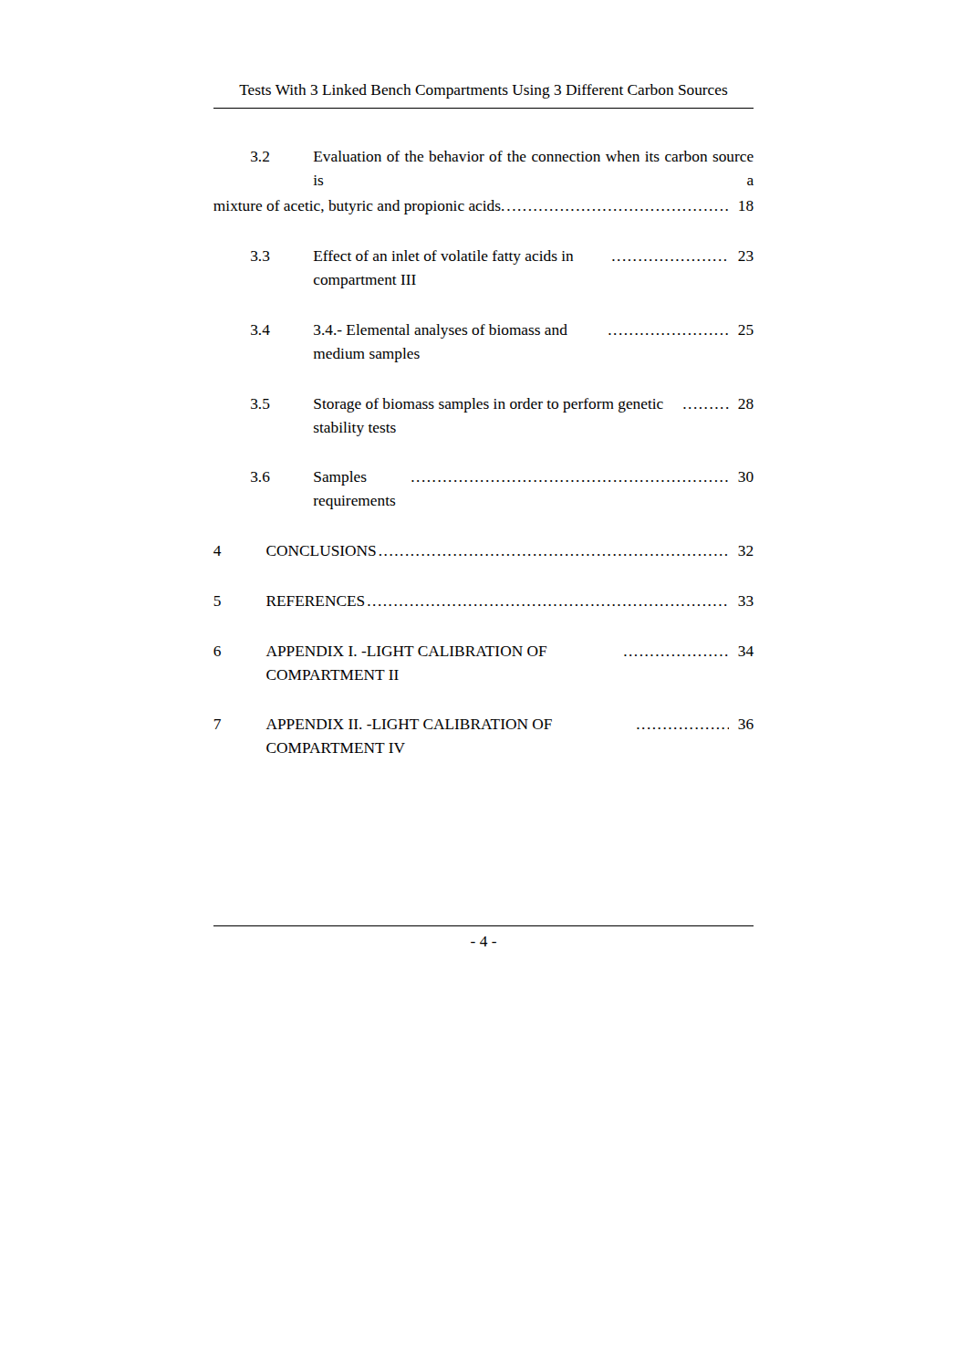Tests With 3 Linked Bench Compartments Using 3 Different Carbon Sources
3.2 Evaluation of the behavior of the connection when its carbon source is a
mixture of acetic, butyric and propionic acids. ........................................................... 18
3.3 Effect of an inlet of volatile fatty acids in compartment III ........................... 23
3.4 3.4.- Elemental analyses of biomass and medium samples ............................ 25
3.5 Storage of biomass samples in order to perform genetic stability tests .......... 28
3.6 Samples requirements ....................................................................................... 30
4 CONCLUSIONS ..................................................................................................... 32
5 REFERENCES ......................................................................................................... 33
6 APPENDIX I. -LIGHT CALIBRATION OF COMPARTMENT II ....................... 34
7 APPENDIX II. -LIGHT CALIBRATION OF COMPARTMENT IV .................... 36
- 4 -